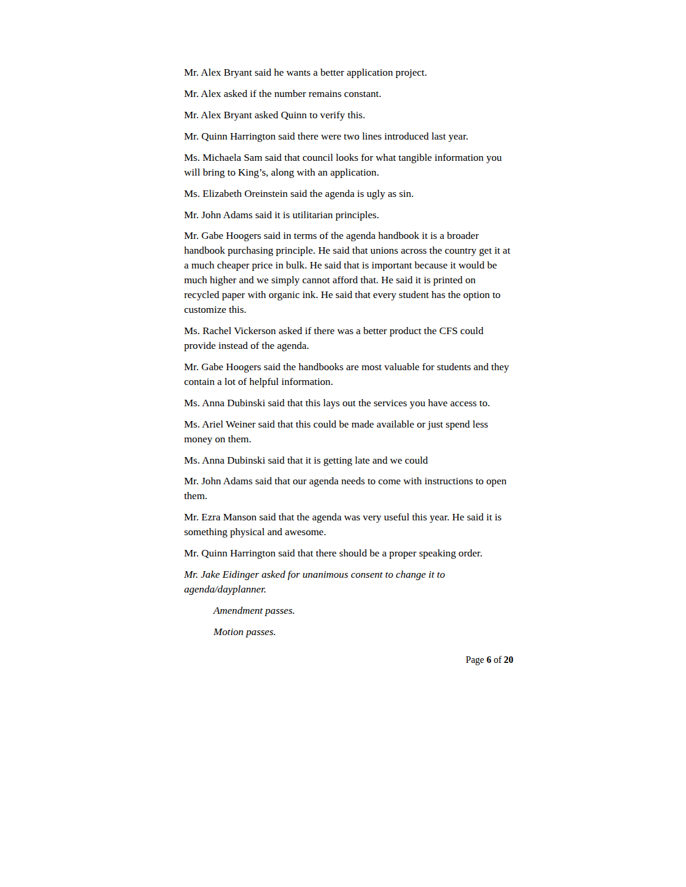Mr. Alex Bryant said he wants a better application project.
Mr. Alex asked if the number remains constant.
Mr. Alex Bryant asked Quinn to verify this.
Mr. Quinn Harrington said there were two lines introduced last year.
Ms. Michaela Sam said that council looks for what tangible information you will bring to King’s, along with an application.
Ms. Elizabeth Oreinstein said the agenda is ugly as sin.
Mr. John Adams said it is utilitarian principles.
Mr. Gabe Hoogers said in terms of the agenda handbook it is a broader handbook purchasing principle. He said that unions across the country get it at a much cheaper price in bulk. He said that is important because it would be much higher and we simply cannot afford that. He said it is printed on recycled paper with organic ink. He said that every student has the option to customize this.
Ms. Rachel Vickerson asked if there was a better product the CFS could provide instead of the agenda.
Mr. Gabe Hoogers said the handbooks are most valuable for students and they contain a lot of helpful information.
Ms. Anna Dubinski said that this lays out the services you have access to.
Ms. Ariel Weiner said that this could be made available or just spend less money on them.
Ms. Anna Dubinski said that it is getting late and we could
Mr. John Adams said that our agenda needs to come with instructions to open them.
Mr. Ezra Manson said that the agenda was very useful this year. He said it is something physical and awesome.
Mr. Quinn Harrington said that there should be a proper speaking order.
Mr. Jake Eidinger asked for unanimous consent to change it to agenda/dayplanner.
Amendment passes.
Motion passes.
Page 6 of 20